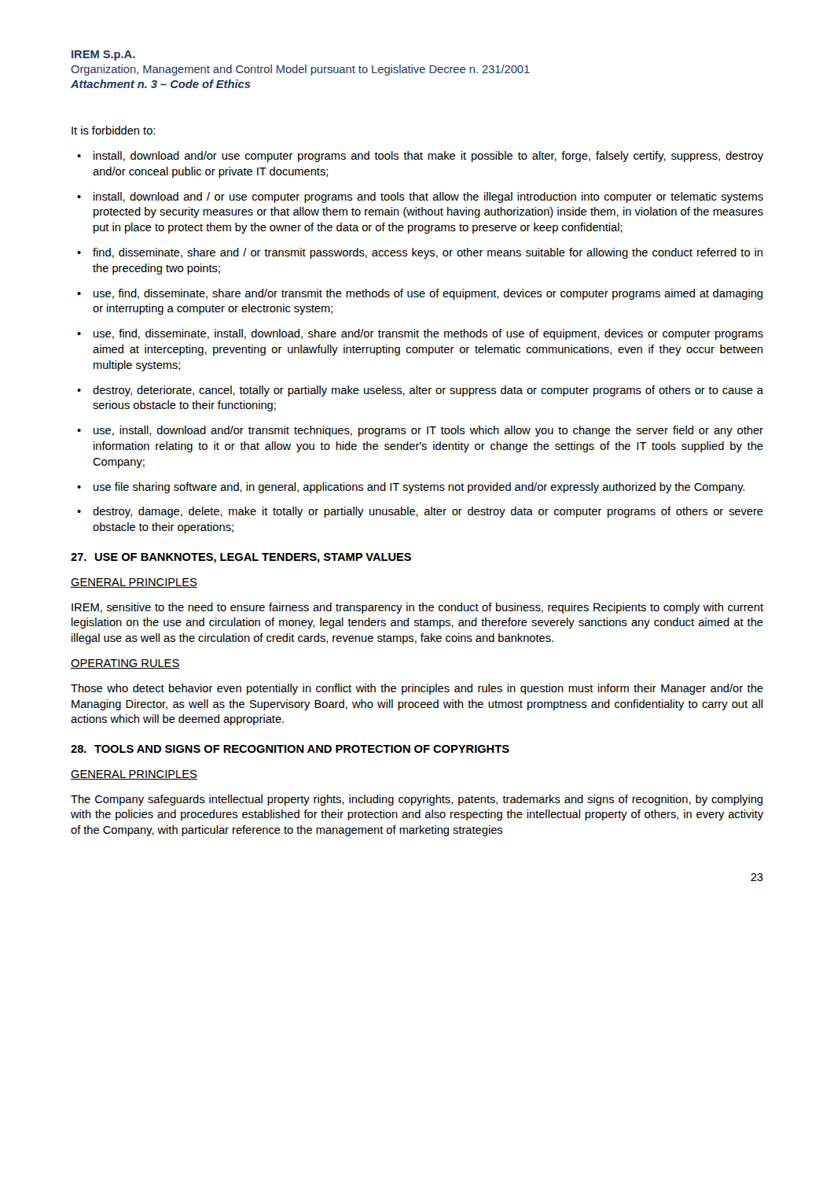IREM S.p.A.
Organization, Management and Control Model pursuant to Legislative Decree n. 231/2001
Attachment n. 3 – Code of Ethics
It is forbidden to:
install, download and/or use computer programs and tools that make it possible to alter, forge, falsely certify, suppress, destroy and/or conceal public or private IT documents;
install, download and / or use computer programs and tools that allow the illegal introduction into computer or telematic systems protected by security measures or that allow them to remain (without having authorization) inside them, in violation of the measures put in place to protect them by the owner of the data or of the programs to preserve or keep confidential;
find, disseminate, share and / or transmit passwords, access keys, or other means suitable for allowing the conduct referred to in the preceding two points;
use, find, disseminate, share and/or transmit the methods of use of equipment, devices or computer programs aimed at damaging or interrupting a computer or electronic system;
use, find, disseminate, install, download, share and/or transmit the methods of use of equipment, devices or computer programs aimed at intercepting, preventing or unlawfully interrupting computer or telematic communications, even if they occur between multiple systems;
destroy, deteriorate, cancel, totally or partially make useless, alter or suppress data or computer programs of others or to cause a serious obstacle to their functioning;
use, install, download and/or transmit techniques, programs or IT tools which allow you to change the server field or any other information relating to it or that allow you to hide the sender's identity or change the settings of the IT tools supplied by the Company;
use file sharing software and, in general, applications and IT systems not provided and/or expressly authorized by the Company.
destroy, damage, delete, make it totally or partially unusable, alter or destroy data or computer programs of others or severe obstacle to their operations;
27. USE OF BANKNOTES, LEGAL TENDERS, STAMP VALUES
GENERAL PRINCIPLES
IREM, sensitive to the need to ensure fairness and transparency in the conduct of business, requires Recipients to comply with current legislation on the use and circulation of money, legal tenders and stamps, and therefore severely sanctions any conduct aimed at the illegal use as well as the circulation of credit cards, revenue stamps, fake coins and banknotes.
OPERATING RULES
Those who detect behavior even potentially in conflict with the principles and rules in question must inform their Manager and/or the Managing Director, as well as the Supervisory Board, who will proceed with the utmost promptness and confidentiality to carry out all actions which will be deemed appropriate.
28. TOOLS AND SIGNS OF RECOGNITION AND PROTECTION OF COPYRIGHTS
GENERAL PRINCIPLES
The Company safeguards intellectual property rights, including copyrights, patents, trademarks and signs of recognition, by complying with the policies and procedures established for their protection and also respecting the intellectual property of others, in every activity of the Company, with particular reference to the management of marketing strategies
23